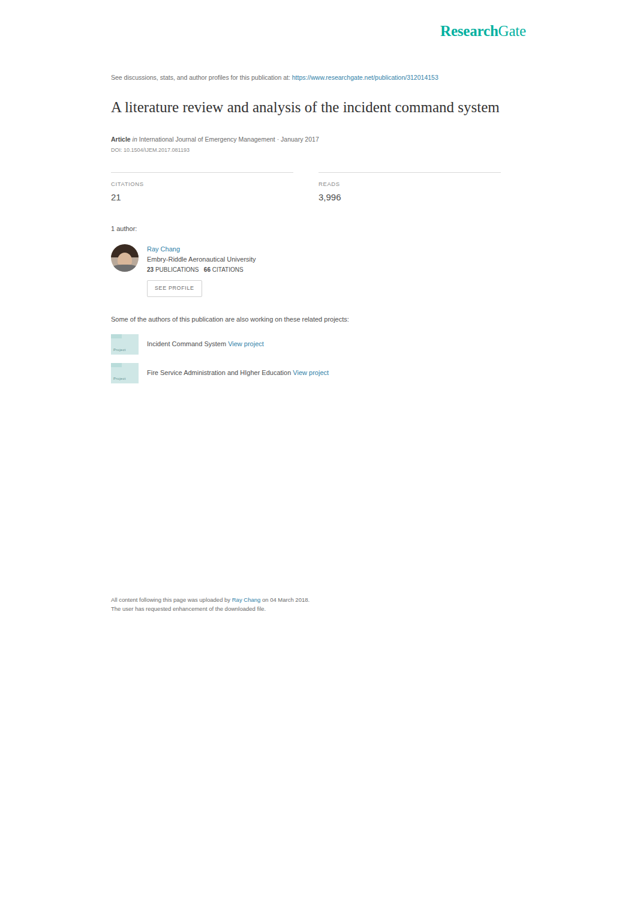Research Gate
See discussions, stats, and author profiles for this publication at: https://www.researchgate.net/publication/312014153
A literature review and analysis of the incident command system
Article in International Journal of Emergency Management · January 2017
DOI: 10.1504/IJEM.2017.081193
Citations
21
Reads
3,996
1 author:
Ray Chang
Embry-Riddle Aeronautical University
23 PUBLICATIONS 66 CITATIONS
SEE PROFILE
Some of the authors of this publication are also working on these related projects:
Project
Incident Command System View project
Project
Fire Service Administration and HIgher Education View project
All content following this page was uploaded by Ray Chang on 04 March 2018.
The user has requested enhancement of the downloaded file.